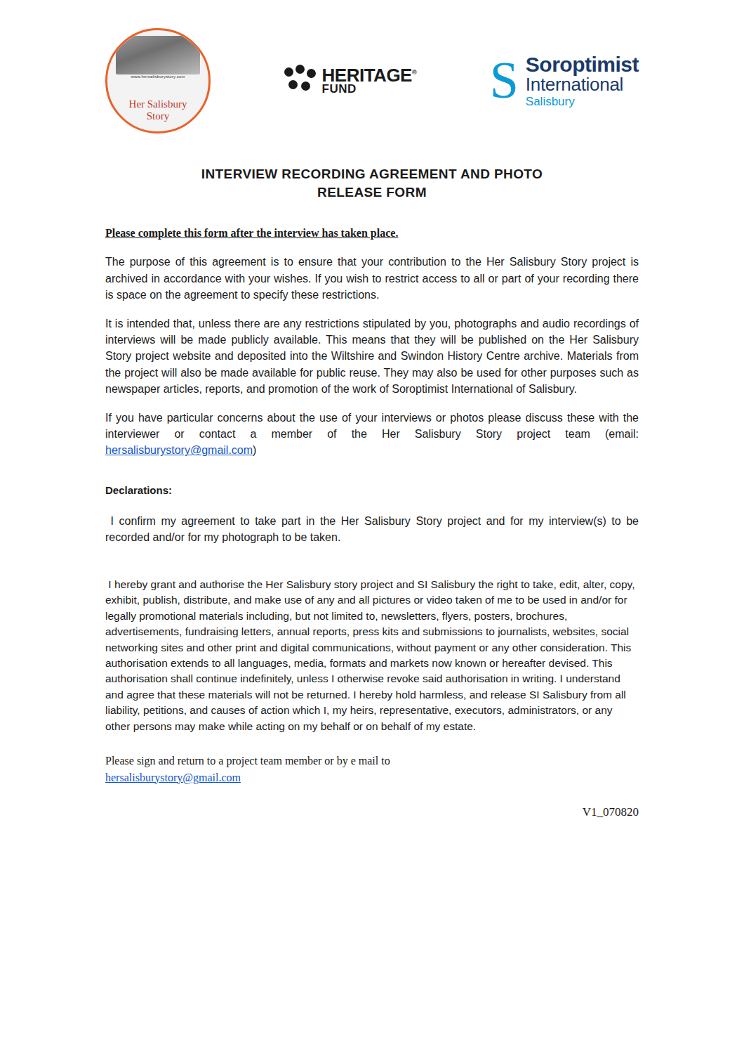www.hersalisburystory.com
Her Salisbury
Story
HERITAGE®FUND
S
Soroptimist
International
Salisbury
INTERVIEW RECORDING AGREEMENT AND PHOTO
RELEASE FORM
Please complete this form after the interview has taken place.
The purpose of this agreement is to ensure that your contribution to the Her Salisbury Story project is archived in accordance with your wishes. If you wish to restrict access to all or part of your recording there is space on the agreement to specify these restrictions.
It is intended that, unless there are any restrictions stipulated by you, photographs and audio recordings of interviews will be made publicly available. This means that they will be published on the Her Salisbury Story project website and deposited into the Wiltshire and Swindon History Centre archive. Materials from the project will also be made available for public reuse. They may also be used for other purposes such as newspaper articles, reports, and promotion of the work of Soroptimist International of Salisbury.
If you have particular concerns about the use of your interviews or photos please discuss these with the interviewer or contact a member of the Her Salisbury Story project team (email: hersalisburystory@gmail.com)
Declarations:
I confirm my agreement to take part in the Her Salisbury Story project and for my interview(s) to be recorded and/or for my photograph to be taken.
I hereby grant and authorise the Her Salisbury story project and SI Salisbury the right to take, edit, alter, copy, exhibit, publish, distribute, and make use of any and all pictures or video taken of me to be used in and/or for legally promotional materials including, but not limited to, newsletters, flyers, posters, brochures, advertisements, fundraising letters, annual reports, press kits and submissions to journalists, websites, social networking sites and other print and digital communications, without payment or any other consideration. This authorisation extends to all languages, media, formats and markets now known or hereafter devised. This authorisation shall continue indefinitely, unless I otherwise revoke said authorisation in writing. I understand and agree that these materials will not be returned. I hereby hold harmless, and release SI Salisbury from all liability, petitions, and causes of action which I, my heirs, representative, executors, administrators, or any other persons may make while acting on my behalf or on behalf of my estate.
Please sign and return to a project team member or by e mail to
hersalisburystory@gmail.com
V1_070820